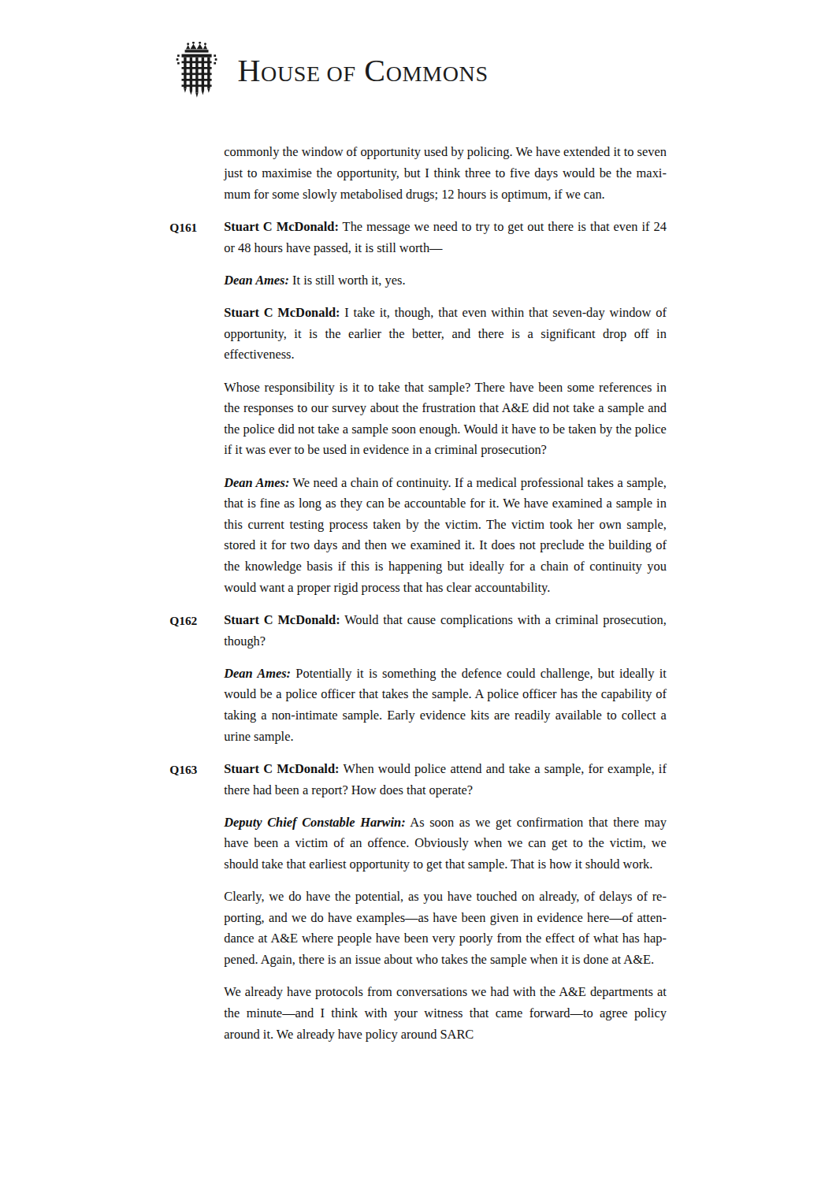HOUSE OF COMMONS
commonly the window of opportunity used by policing. We have extended it to seven just to maximise the opportunity, but I think three to five days would be the maximum for some slowly metabolised drugs; 12 hours is optimum, if we can.
Q161
Stuart C McDonald: The message we need to try to get out there is that even if 24 or 48 hours have passed, it is still worth—
Dean Ames: It is still worth it, yes.
Stuart C McDonald: I take it, though, that even within that seven-day window of opportunity, it is the earlier the better, and there is a significant drop off in effectiveness.
Whose responsibility is it to take that sample? There have been some references in the responses to our survey about the frustration that A&E did not take a sample and the police did not take a sample soon enough. Would it have to be taken by the police if it was ever to be used in evidence in a criminal prosecution?
Dean Ames: We need a chain of continuity. If a medical professional takes a sample, that is fine as long as they can be accountable for it. We have examined a sample in this current testing process taken by the victim. The victim took her own sample, stored it for two days and then we examined it. It does not preclude the building of the knowledge basis if this is happening but ideally for a chain of continuity you would want a proper rigid process that has clear accountability.
Q162
Stuart C McDonald: Would that cause complications with a criminal prosecution, though?
Dean Ames: Potentially it is something the defence could challenge, but ideally it would be a police officer that takes the sample. A police officer has the capability of taking a non-intimate sample. Early evidence kits are readily available to collect a urine sample.
Q163
Stuart C McDonald: When would police attend and take a sample, for example, if there had been a report? How does that operate?
Deputy Chief Constable Harwin: As soon as we get confirmation that there may have been a victim of an offence. Obviously when we can get to the victim, we should take that earliest opportunity to get that sample. That is how it should work.
Clearly, we do have the potential, as you have touched on already, of delays of reporting, and we do have examples—as have been given in evidence here—of attendance at A&E where people have been very poorly from the effect of what has happened. Again, there is an issue about who takes the sample when it is done at A&E.
We already have protocols from conversations we had with the A&E departments at the minute—and I think with your witness that came forward—to agree policy around it. We already have policy around SARC